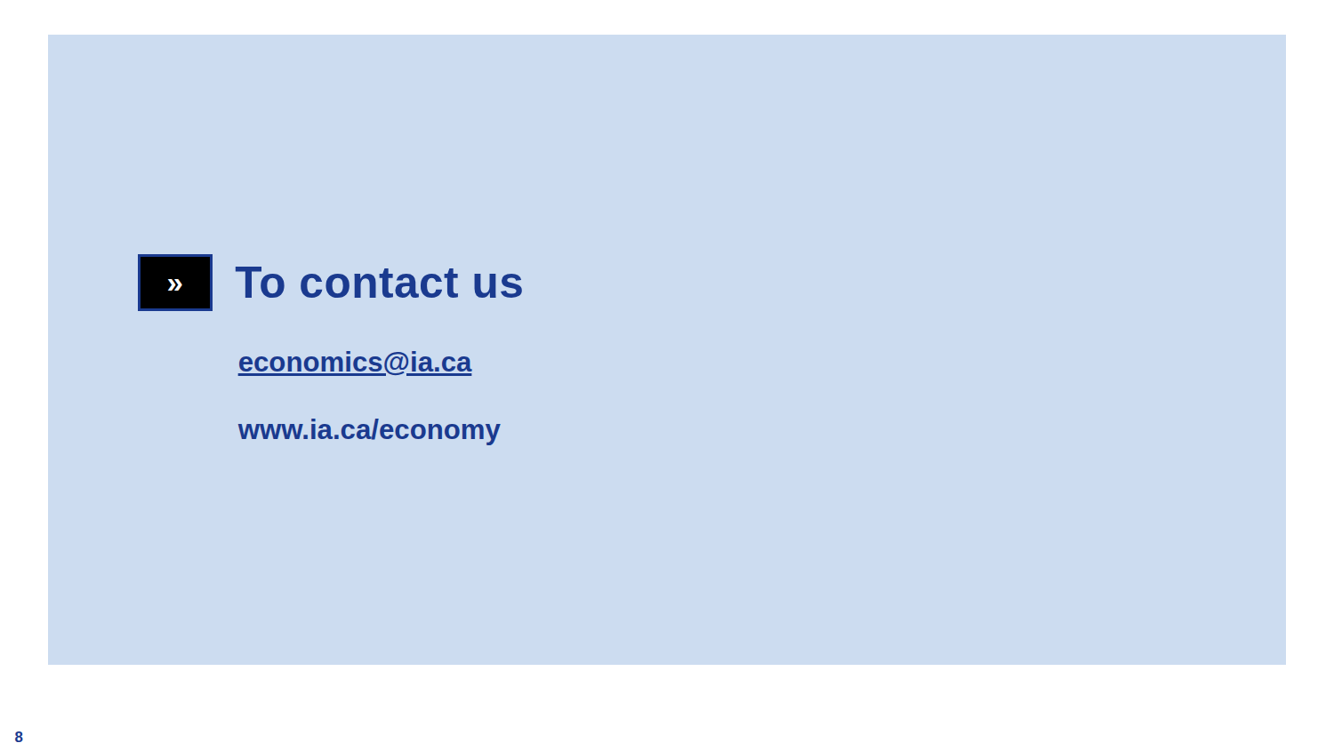››
To contact us
economics@ia.ca www.ia.ca/economy
8